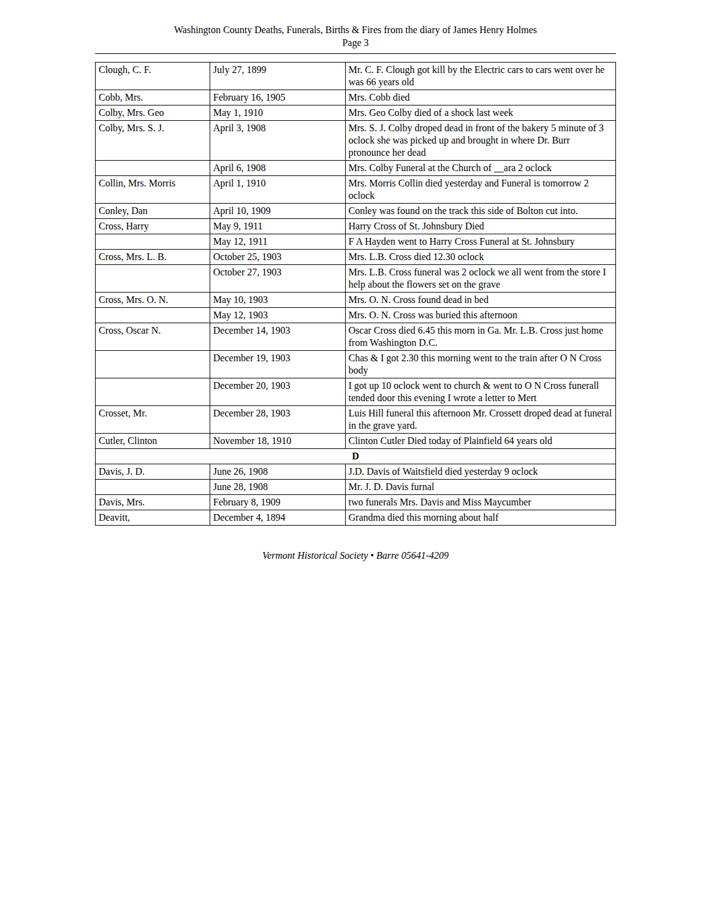Washington County Deaths, Funerals, Births & Fires from the diary of James Henry Holmes
Page 3
| Clough, C. F. | July 27, 1899 | Mr. C. F. Clough got kill by the Electric cars to cars went over he was 66 years old |
| Cobb, Mrs. | February 16, 1905 | Mrs. Cobb died |
| Colby, Mrs. Geo | May 1, 1910 | Mrs. Geo Colby died of a shock last week |
| Colby, Mrs. S. J. | April 3, 1908 | Mrs. S. J. Colby droped dead in front of the bakery 5 minute of 3 oclock she was picked up and brought in where Dr. Burr pronounce her dead |
| | April 6, 1908 | Mrs. Colby Funeral at the Church of __ara 2 oclock |
| Collin, Mrs. Morris | April 1, 1910 | Mrs. Morris Collin died yesterday and Funeral is tomorrow 2 oclock |
| Conley, Dan | April 10, 1909 | Conley was found on the track this side of Bolton cut into. |
| Cross, Harry | May 9, 1911 | Harry Cross of St. Johnsbury Died |
| | May 12, 1911 | F A Hayden went to Harry Cross Funeral at St. Johnsbury |
| Cross, Mrs. L. B. | October 25, 1903 | Mrs. L.B. Cross died 12.30 oclock |
| | October 27, 1903 | Mrs. L.B. Cross funeral was 2 oclock we all went from the store I help about the flowers set on the grave |
| Cross, Mrs. O. N. | May 10, 1903 | Mrs. O. N. Cross found dead in bed |
| | May 12, 1903 | Mrs. O. N. Cross was buried this afternoon |
| Cross, Oscar N. | December 14, 1903 | Oscar Cross died 6.45 this morn in Ga. Mr. L.B. Cross just home from Washington D.C. |
| | December 19, 1903 | Chas & I got 2.30 this morning went to the train after O N Cross body |
| | December 20, 1903 | I got up 10 oclock went to church & went to O N Cross funerall tended door this evening I wrote a letter to Mert |
| Crosset, Mr. | December 28, 1903 | Luis Hill funeral this afternoon Mr. Crossett droped dead at funeral in the grave yard. |
| Cutler, Clinton | November 18, 1910 | Clinton Cutler Died today of Plainfield 64 years old |
| D |
| Davis, J. D. | June 26, 1908 | J.D. Davis of Waitsfield died yesterday 9 oclock |
| | June 28, 1908 | Mr. J. D. Davis furnal |
| Davis, Mrs. | February 8, 1909 | two funerals Mrs. Davis and Miss Maycumber |
| Deavitt, | December 4, 1894 | Grandma died this morning about half |
Vermont Historical Society • Barre 05641-4209